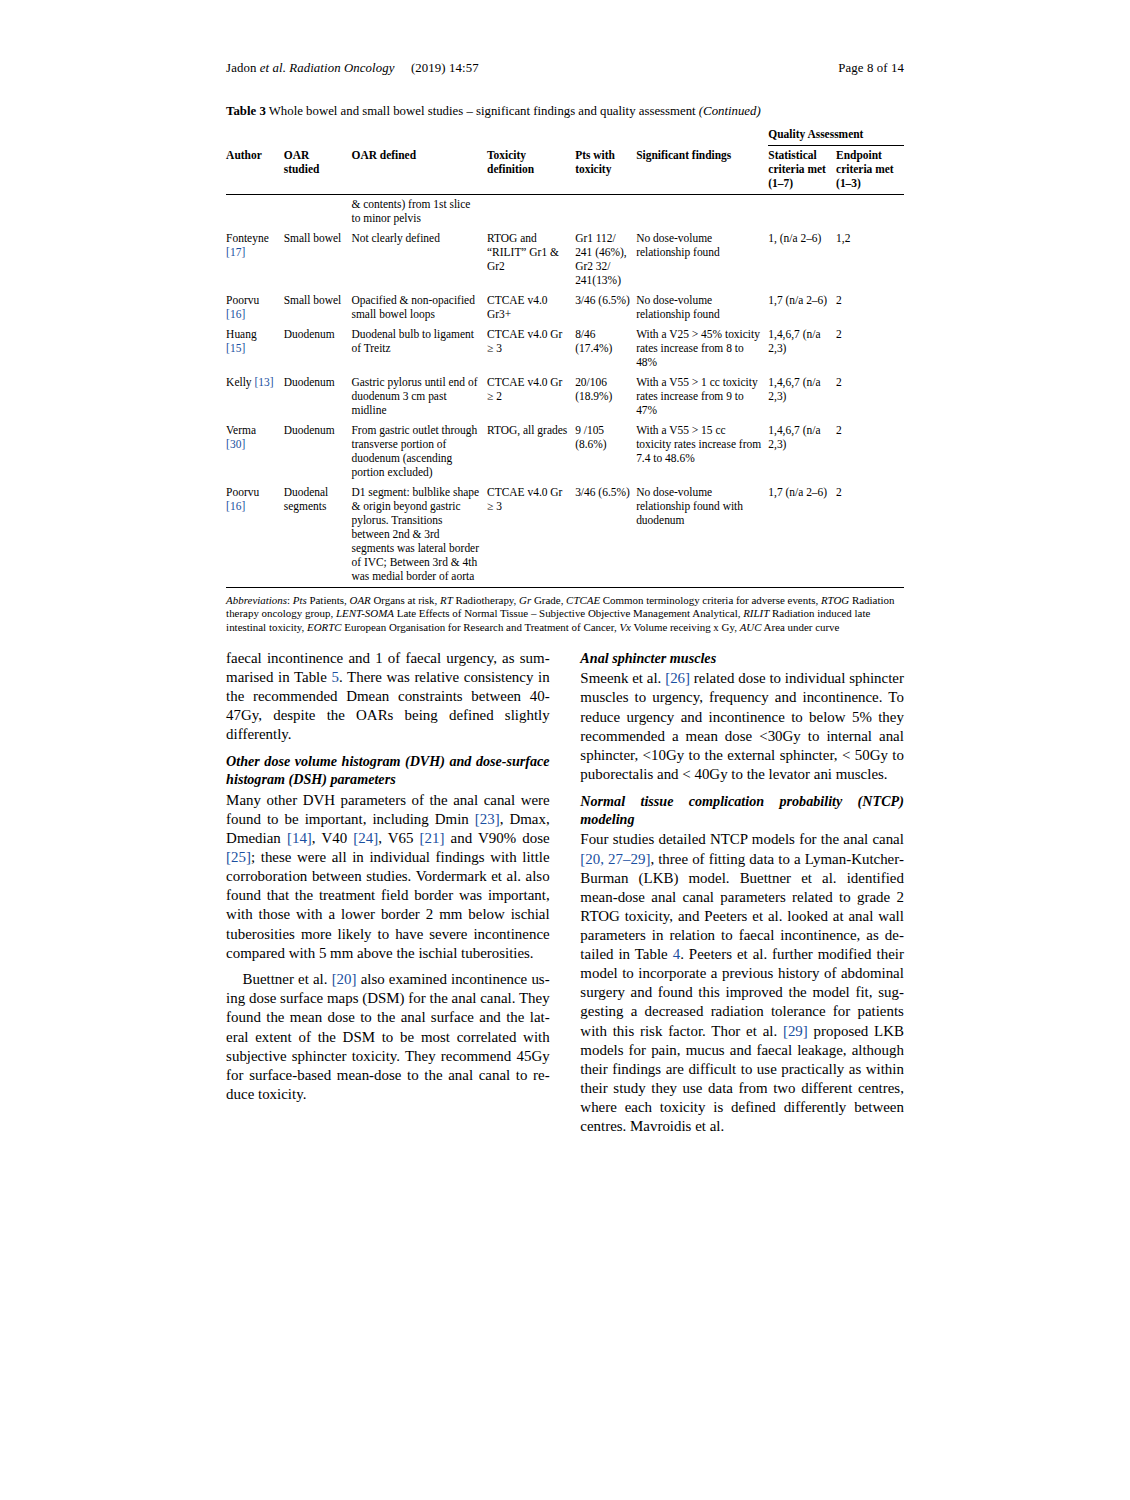Jadon et al. Radiation Oncology (2019) 14:57
Page 8 of 14
Table 3 Whole bowel and small bowel studies – significant findings and quality assessment (Continued)
| | Quality Assessment |
| --- | --- |
| Author | OAR studied | OAR defined | Toxicity definition | Pts with toxicity | Significant findings | Statistical criteria met (1–7) | Endpoint criteria met (1–3) |
| | | & contents) from 1st slice to minor pelvis | | | | | |
| Fonteyne [17] | Small bowel | Not clearly defined | RTOG and “RILIT” Gr1 & Gr2 | Gr1 112/ 241 (46%), Gr2 32/ 241(13%) | No dose-volume relationship found | 1, (n/a 2–6) | 1,2 |
| Poorvu [16] | Small bowel | Opacified & non-opacified small bowel loops | CTCAE v4.0 Gr3+ | 3/46 (6.5%) | No dose-volume relationship found | 1,7 (n/a 2–6) | 2 |
| Huang [15] | Duodenum | Duodenal bulb to ligament of Treitz | CTCAE v4.0 Gr ≥ 3 | 8/46 (17.4%) | With a V25 > 45% toxicity rates increase from 8 to 48% | 1,4,6,7 (n/a 2,3) | 2 |
| Kelly [13] | Duodenum | Gastric pylorus until end of duodenum 3 cm past midline | CTCAE v4.0 Gr ≥ 2 | 20/106 (18.9%) | With a V55 > 1 cc toxicity rates increase from 9 to 47% | 1,4,6,7 (n/a 2,3) | 2 |
| Verma [30] | Duodenum | From gastric outlet through transverse portion of duodenum (ascending portion excluded) | RTOG, all grades | 9 /105 (8.6%) | With a V55 > 15 cc toxicity rates increase from 7.4 to 48.6% | 1,4,6,7 (n/a 2,3) | 2 |
| Poorvu [16] | Duodenal segments | D1 segment: bulblike shape & origin beyond gastric pylorus. Transitions between 2nd & 3rd segments was lateral border of IVC; Between 3rd & 4th was medial border of aorta | CTCAE v4.0 Gr ≥ 3 | 3/46 (6.5%) | No dose-volume relationship found with duodenum | 1,7 (n/a 2–6) | 2 |
Abbreviations: Pts Patients, OAR Organs at risk, RT Radiotherapy, Gr Grade, CTCAE Common terminology criteria for adverse events, RTOG Radiation therapy oncology group, LENT-SOMA Late Effects of Normal Tissue – Subjective Objective Management Analytical, RILIT Radiation induced late intestinal toxicity, EORTC European Organisation for Research and Treatment of Cancer, Vx Volume receiving x Gy, AUC Area under curve
faecal incontinence and 1 of faecal urgency, as summarised in Table 5. There was relative consistency in the recommended Dmean constraints between 40-47Gy, despite the OARs being defined slightly differently.
Other dose volume histogram (DVH) and dose-surface histogram (DSH) parameters
Many other DVH parameters of the anal canal were found to be important, including Dmin [23], Dmax, Dmedian [14], V40 [24], V65 [21] and V90% dose [25]; these were all in individual findings with little corroboration between studies. Vordermark et al. also found that the treatment field border was important, with those with a lower border 2 mm below ischial tuberosities more likely to have severe incontinence compared with 5 mm above the ischial tuberosities.
Buettner et al. [20] also examined incontinence using dose surface maps (DSM) for the anal canal. They found the mean dose to the anal surface and the lateral extent of the DSM to be most correlated with subjective sphincter toxicity. They recommend 45Gy for surface-based mean-dose to the anal canal to reduce toxicity.
Anal sphincter muscles
Smeenk et al. [26] related dose to individual sphincter muscles to urgency, frequency and incontinence. To reduce urgency and incontinence to below 5% they recommended a mean dose <30Gy to internal anal sphincter, <10Gy to the external sphincter, < 50Gy to puborectalis and < 40Gy to the levator ani muscles.
Normal tissue complication probability (NTCP) modeling
Four studies detailed NTCP models for the anal canal [20, 27–29], three of fitting data to a Lyman-Kutcher-Burman (LKB) model. Buettner et al. identified mean-dose anal canal parameters related to grade 2 RTOG toxicity, and Peeters et al. looked at anal wall parameters in relation to faecal incontinence, as detailed in Table 4. Peeters et al. further modified their model to incorporate a previous history of abdominal surgery and found this improved the model fit, suggesting a decreased radiation tolerance for patients with this risk factor. Thor et al. [29] proposed LKB models for pain, mucus and faecal leakage, although their findings are difficult to use practically as within their study they use data from two different centres, where each toxicity is defined differently between centres. Mavroidis et al.